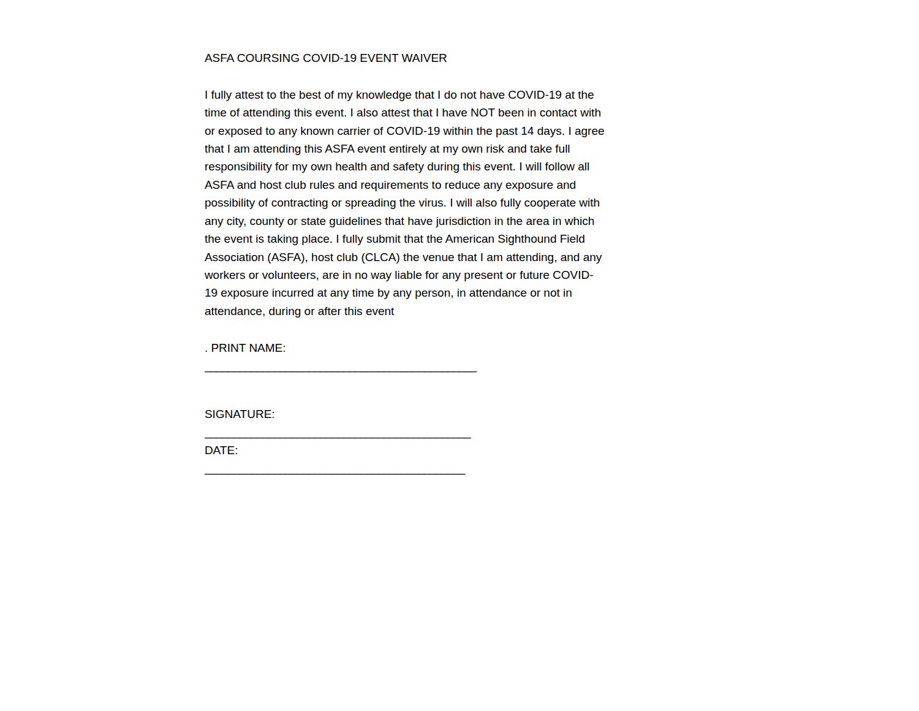ASFA COURSING COVID-19 EVENT WAIVER
I fully attest to the best of my knowledge that I do not have COVID-19 at the time of attending this event. I also attest that I have NOT been in contact with or exposed to any known carrier of COVID-19 within the past 14 days. I agree that I am attending this ASFA event entirely at my own risk and take full responsibility for my own health and safety during this event. I will follow all ASFA and host club rules and requirements to reduce any exposure and possibility of contracting or spreading the virus. I will also fully cooperate with any city, county or state guidelines that have jurisdiction in the area in which the event is taking place. I fully submit that the American Sighthound Field Association (ASFA), host club (CLCA) the venue that I am attending, and any workers or volunteers, are in no way liable for any present or future COVID-19 exposure incurred at any time by any person, in attendance or not in attendance, during or after this event
. PRINT NAME:
_______________________________________________
SIGNATURE:
______________________________________________
DATE:
_____________________________________________